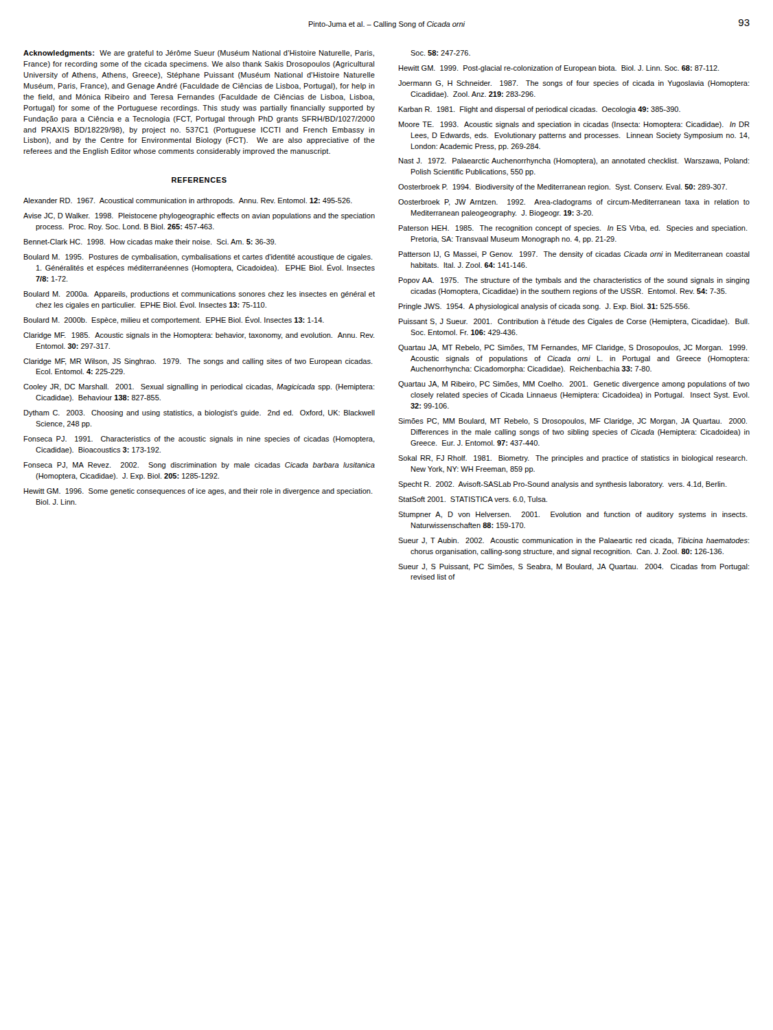Pinto-Juma et al. – Calling Song of Cicada orni
93
Acknowledgments: We are grateful to Jérôme Sueur (Muséum National d'Histoire Naturelle, Paris, France) for recording some of the cicada specimens. We also thank Sakis Drosopoulos (Agricultural University of Athens, Athens, Greece), Stéphane Puissant (Muséum National d'Histoire Naturelle Muséum, Paris, France), and Genage André (Faculdade de Ciências de Lisboa, Portugal), for help in the field, and Mónica Ribeiro and Teresa Fernandes (Faculdade de Ciências de Lisboa, Lisboa, Portugal) for some of the Portuguese recordings. This study was partially financially supported by Fundação para a Ciência e a Tecnologia (FCT, Portugal through PhD grants SFRH/BD/1027/2000 and PRAXIS BD/18229/98), by project no. 537C1 (Portuguese ICCTI and French Embassy in Lisbon), and by the Centre for Environmental Biology (FCT). We are also appreciative of the referees and the English Editor whose comments considerably improved the manuscript.
REFERENCES
Alexander RD. 1967. Acoustical communication in arthropods. Annu. Rev. Entomol. 12: 495-526.
Avise JC, D Walker. 1998. Pleistocene phylogeographic effects on avian populations and the speciation process. Proc. Roy. Soc. Lond. B Biol. 265: 457-463.
Bennet-Clark HC. 1998. How cicadas make their noise. Sci. Am. 5: 36-39.
Boulard M. 1995. Postures de cymbalisation, cymbalisations et cartes d'identité acoustique de cigales. 1. Généralités et espéces méditerranéennes (Homoptera, Cicadoidea). EPHE Biol. Évol. Insectes 7/8: 1-72.
Boulard M. 2000a. Appareils, productions et communications sonores chez les insectes en général et chez les cigales en particulier. EPHE Biol. Évol. Insectes 13: 75-110.
Boulard M. 2000b. Espèce, milieu et comportement. EPHE Biol. Évol. Insectes 13: 1-14.
Claridge MF. 1985. Acoustic signals in the Homoptera: behavior, taxonomy, and evolution. Annu. Rev. Entomol. 30: 297-317.
Claridge MF, MR Wilson, JS Singhrao. 1979. The songs and calling sites of two European cicadas. Ecol. Entomol. 4: 225-229.
Cooley JR, DC Marshall. 2001. Sexual signalling in periodical cicadas, Magicicada spp. (Hemiptera: Cicadidae). Behaviour 138: 827-855.
Dytham C. 2003. Choosing and using statistics, a biologist's guide. 2nd ed. Oxford, UK: Blackwell Science, 248 pp.
Fonseca PJ. 1991. Characteristics of the acoustic signals in nine species of cicadas (Homoptera, Cicadidae). Bioacoustics 3: 173-192.
Fonseca PJ, MA Revez. 2002. Song discrimination by male cicadas Cicada barbara lusitanica (Homoptera, Cicadidae). J. Exp. Biol. 205: 1285-1292.
Hewitt GM. 1996. Some genetic consequences of ice ages, and their role in divergence and speciation. Biol. J. Linn.
Soc. 58: 247-276.
Hewitt GM. 1999. Post-glacial re-colonization of European biota. Biol. J. Linn. Soc. 68: 87-112.
Joermann G, H Schneider. 1987. The songs of four species of cicada in Yugoslavia (Homoptera: Cicadidae). Zool. Anz. 219: 283-296.
Karban R. 1981. Flight and dispersal of periodical cicadas. Oecologia 49: 385-390.
Moore TE. 1993. Acoustic signals and speciation in cicadas (Insecta: Homoptera: Cicadidae). In DR Lees, D Edwards, eds. Evolutionary patterns and processes. Linnean Society Symposium no. 14, London: Academic Press, pp. 269-284.
Nast J. 1972. Palaearctic Auchenorrhyncha (Homoptera), an annotated checklist. Warszawa, Poland: Polish Scientific Publications, 550 pp.
Oosterbroek P. 1994. Biodiversity of the Mediterranean region. Syst. Conserv. Eval. 50: 289-307.
Oosterbroek P, JW Arntzen. 1992. Area-cladograms of circum-Mediterranean taxa in relation to Mediterranean paleogeography. J. Biogeogr. 19: 3-20.
Paterson HEH. 1985. The recognition concept of species. In ES Vrba, ed. Species and speciation. Pretoria, SA: Transvaal Museum Monograph no. 4, pp. 21-29.
Patterson IJ, G Massei, P Genov. 1997. The density of cicadas Cicada orni in Mediterranean coastal habitats. Ital. J. Zool. 64: 141-146.
Popov AA. 1975. The structure of the tymbals and the characteristics of the sound signals in singing cicadas (Homoptera, Cicadidae) in the southern regions of the USSR. Entomol. Rev. 54: 7-35.
Pringle JWS. 1954. A physiological analysis of cicada song. J. Exp. Biol. 31: 525-556.
Puissant S, J Sueur. 2001. Contribution à l'étude des Cigales de Corse (Hemiptera, Cicadidae). Bull. Soc. Entomol. Fr. 106: 429-436.
Quartau JA, MT Rebelo, PC Simões, TM Fernandes, MF Claridge, S Drosopoulos, JC Morgan. 1999. Acoustic signals of populations of Cicada orni L. in Portugal and Greece (Homoptera: Auchenorrhyncha: Cicadomorpha: Cicadidae). Reichenbachia 33: 7-80.
Quartau JA, M Ribeiro, PC Simões, MM Coelho. 2001. Genetic divergence among populations of two closely related species of Cicada Linnaeus (Hemiptera: Cicadoidea) in Portugal. Insect Syst. Evol. 32: 99-106.
Simões PC, MM Boulard, MT Rebelo, S Drosopoulos, MF Claridge, JC Morgan, JA Quartau. 2000. Differences in the male calling songs of two sibling species of Cicada (Hemiptera: Cicadoidea) in Greece. Eur. J. Entomol. 97: 437-440.
Sokal RR, FJ Rholf. 1981. Biometry. The principles and practice of statistics in biological research. New York, NY: WH Freeman, 859 pp.
Specht R. 2002. Avisoft-SASLab Pro-Sound analysis and synthesis laboratory. vers. 4.1d, Berlin.
StatSoft 2001. STATISTICA vers. 6.0, Tulsa.
Stumpner A, D von Helversen. 2001. Evolution and function of auditory systems in insects. Naturwissenschaften 88: 159-170.
Sueur J, T Aubin. 2002. Acoustic communication in the Palaeartic red cicada, Tibicina haematodes: chorus organisation, calling-song structure, and signal recognition. Can. J. Zool. 80: 126-136.
Sueur J, S Puissant, PC Simões, S Seabra, M Boulard, JA Quartau. 2004. Cicadas from Portugal: revised list of